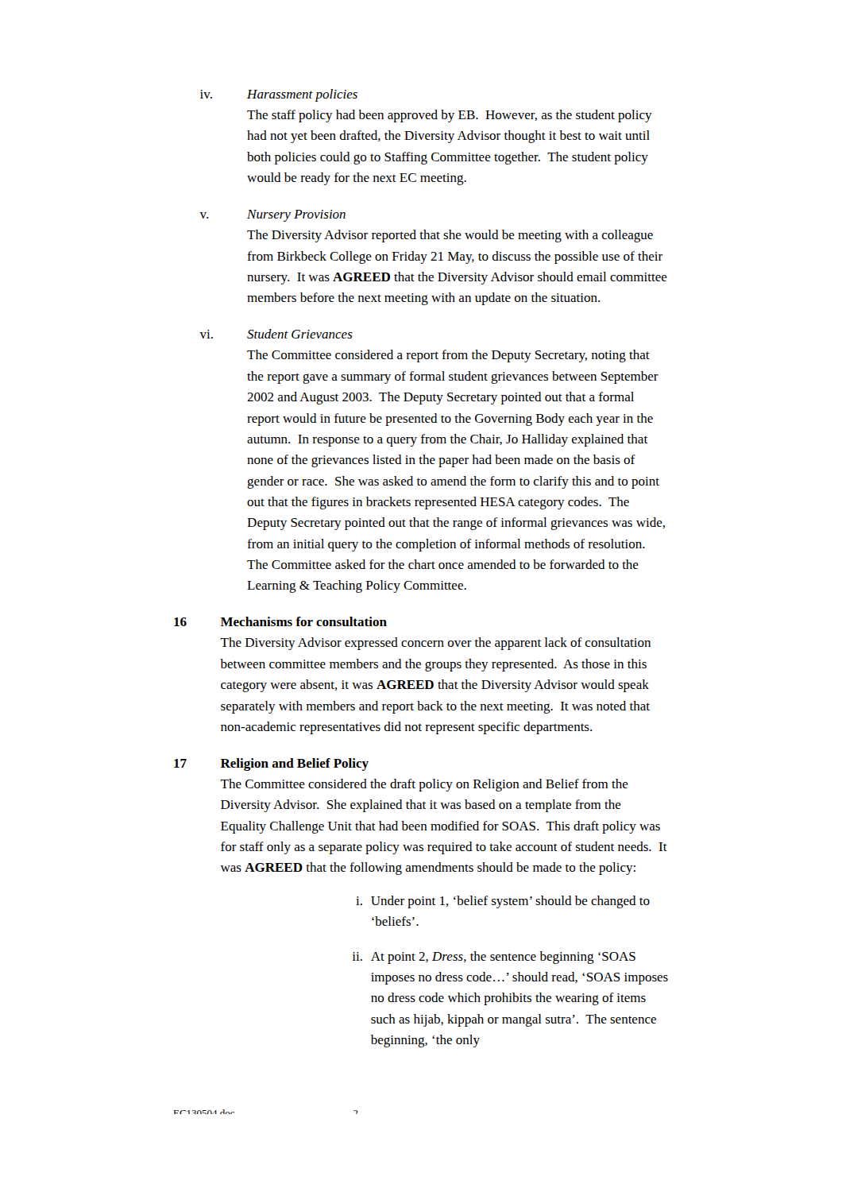iv.
Harassment policies
The staff policy had been approved by EB. However, as the student policy had not yet been drafted, the Diversity Advisor thought it best to wait until both policies could go to Staffing Committee together. The student policy would be ready for the next EC meeting.
v.
Nursery Provision
The Diversity Advisor reported that she would be meeting with a colleague from Birkbeck College on Friday 21 May, to discuss the possible use of their nursery. It was AGREED that the Diversity Advisor should email committee members before the next meeting with an update on the situation.
vi.
Student Grievances
The Committee considered a report from the Deputy Secretary, noting that the report gave a summary of formal student grievances between September 2002 and August 2003. The Deputy Secretary pointed out that a formal report would in future be presented to the Governing Body each year in the autumn. In response to a query from the Chair, Jo Halliday explained that none of the grievances listed in the paper had been made on the basis of gender or race. She was asked to amend the form to clarify this and to point out that the figures in brackets represented HESA category codes. The Deputy Secretary pointed out that the range of informal grievances was wide, from an initial query to the completion of informal methods of resolution. The Committee asked for the chart once amended to be forwarded to the Learning & Teaching Policy Committee.
16
Mechanisms for consultation
The Diversity Advisor expressed concern over the apparent lack of consultation between committee members and the groups they represented. As those in this category were absent, it was AGREED that the Diversity Advisor would speak separately with members and report back to the next meeting. It was noted that non-academic representatives did not represent specific departments.
17
Religion and Belief Policy
The Committee considered the draft policy on Religion and Belief from the Diversity Advisor. She explained that it was based on a template from the Equality Challenge Unit that had been modified for SOAS. This draft policy was for staff only as a separate policy was required to take account of student needs. It was AGREED that the following amendments should be made to the policy:
i. Under point 1, ‘belief system’ should be changed to ‘beliefs’.
ii. At point 2, Dress, the sentence beginning ‘SOAS imposes no dress code…’ should read, ‘SOAS imposes no dress code which prohibits the wearing of items such as hijab, kippah or mangal sutra’. The sentence beginning, ‘the only
EC130504.doc 2